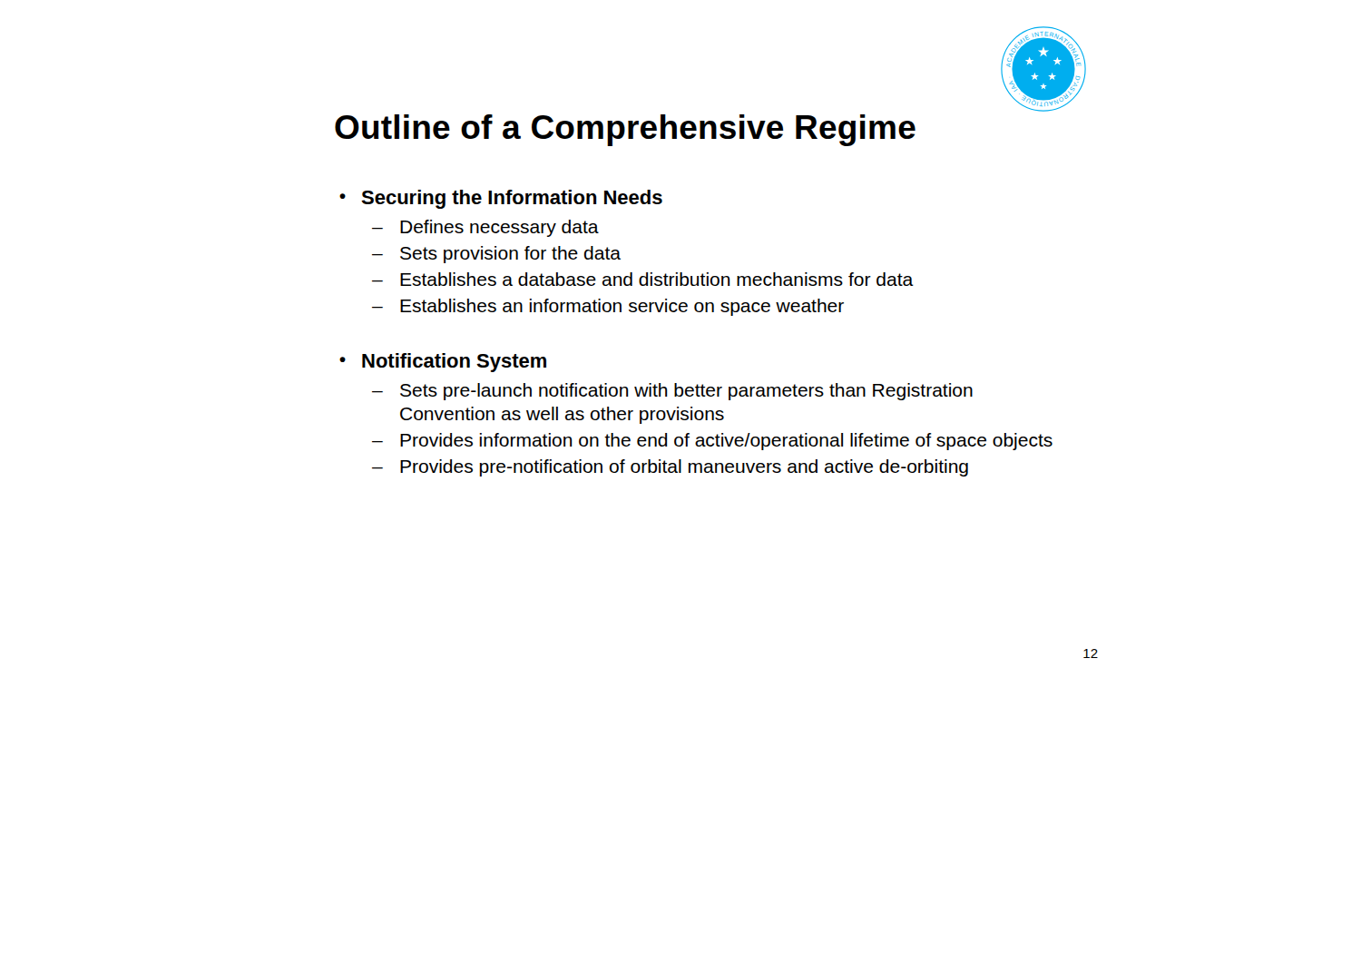ACADEMIE INTERNATIONALE D'ASTRONAUTIQUE · IAA ·
Outline of a Comprehensive Regime
Securing the Information Needs
Defines necessary data
Sets provision for the data
Establishes a database and distribution mechanisms for data
Establishes an information service on space weather
Notification System
Sets pre-launch notification with better parameters than Registration Convention as well as other provisions
Provides information on the end of active/operational lifetime of space objects
Provides pre-notification of orbital maneuvers and active de-orbiting
12